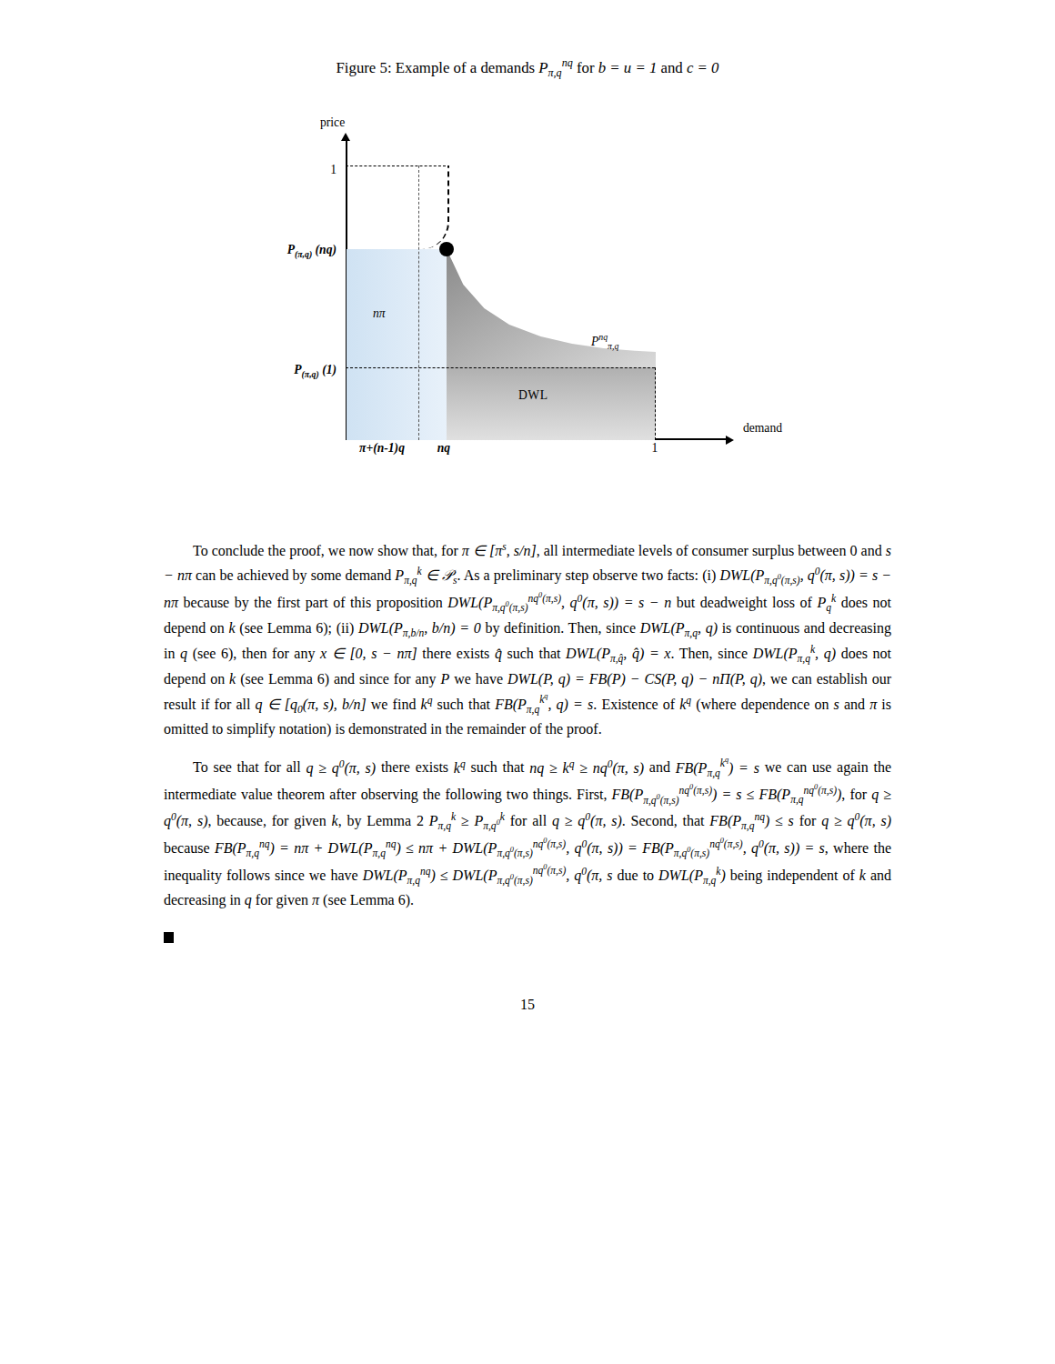Figure 5: Example of a demands Pπ,qnq for b = u = 1 and c = 0
price
demand
1
P(π,q) (nq)
P(π,q) (1)
nπ
DWL
Pnqπ,q
π+(n-1)q
nq
1
To conclude the proof, we now show that, for π ∈ [πs, s/n], all intermediate levels of consumer surplus between 0 and s − nπ can be achieved by some demand Pπ,qk ∈ 𝒫s. As a preliminary step observe two facts: (i) DWL(Pπ,q0(π,s), q0(π, s)) = s − nπ because by the first part of this proposition DWL(Pπ,q0(π,s)nq0(π,s), q0(π, s)) = s − n but deadweight loss of Pqk does not depend on k (see Lemma 6); (ii) DWL(Pπ,b/n, b/n) = 0 by definition. Then, since DWL(Pπ,q, q) is continuous and decreasing in q (see 6), then for any x ∈ [0, s − nπ] there exists q̂ such that DWL(Pπ,q̂, q̂) = x. Then, since DWL(Pπ,qk, q) does not depend on k (see Lemma 6) and since for any P we have DWL(P, q) = FB(P) − CS(P, q) − nΠ(P, q), we can establish our result if for all q ∈ [q0(π, s), b/n] we find kq such that FB(Pπ,qkq, q) = s. Existence of kq (where dependence on s and π is omitted to simplify notation) is demonstrated in the remainder of the proof.
To see that for all q ≥ q0(π, s) there exists kq such that nq ≥ kq ≥ nq0(π, s) and FB(Pπ,qkq) = s we can use again the intermediate value theorem after observing the following two things. First, FB(Pπ,q0(π,s)nq0(π,s)) = s ≤ FB(Pπ,qnq0(π,s)), for q ≥ q0(π, s), because, for given k, by Lemma 2 Pπ,qk ≥ Pπ,q0k for all q ≥ q0(π, s). Second, that FB(Pπ,qnq) ≤ s for q ≥ q0(π, s) because FB(Pπ,qnq) = nπ + DWL(Pπ,qnq) ≤ nπ + DWL(Pπ,q0(π,s)nq0(π,s), q0(π, s)) = FB(Pπ,q0(π,s)nq0(π,s), q0(π, s)) = s, where the inequality follows since we have DWL(Pπ,qnq) ≤ DWL(Pπ,q0(π,s)nq0(π,s), q0(π, s due to DWL(Pπ,qk) being independent of k and decreasing in q for given π (see Lemma 6).
15